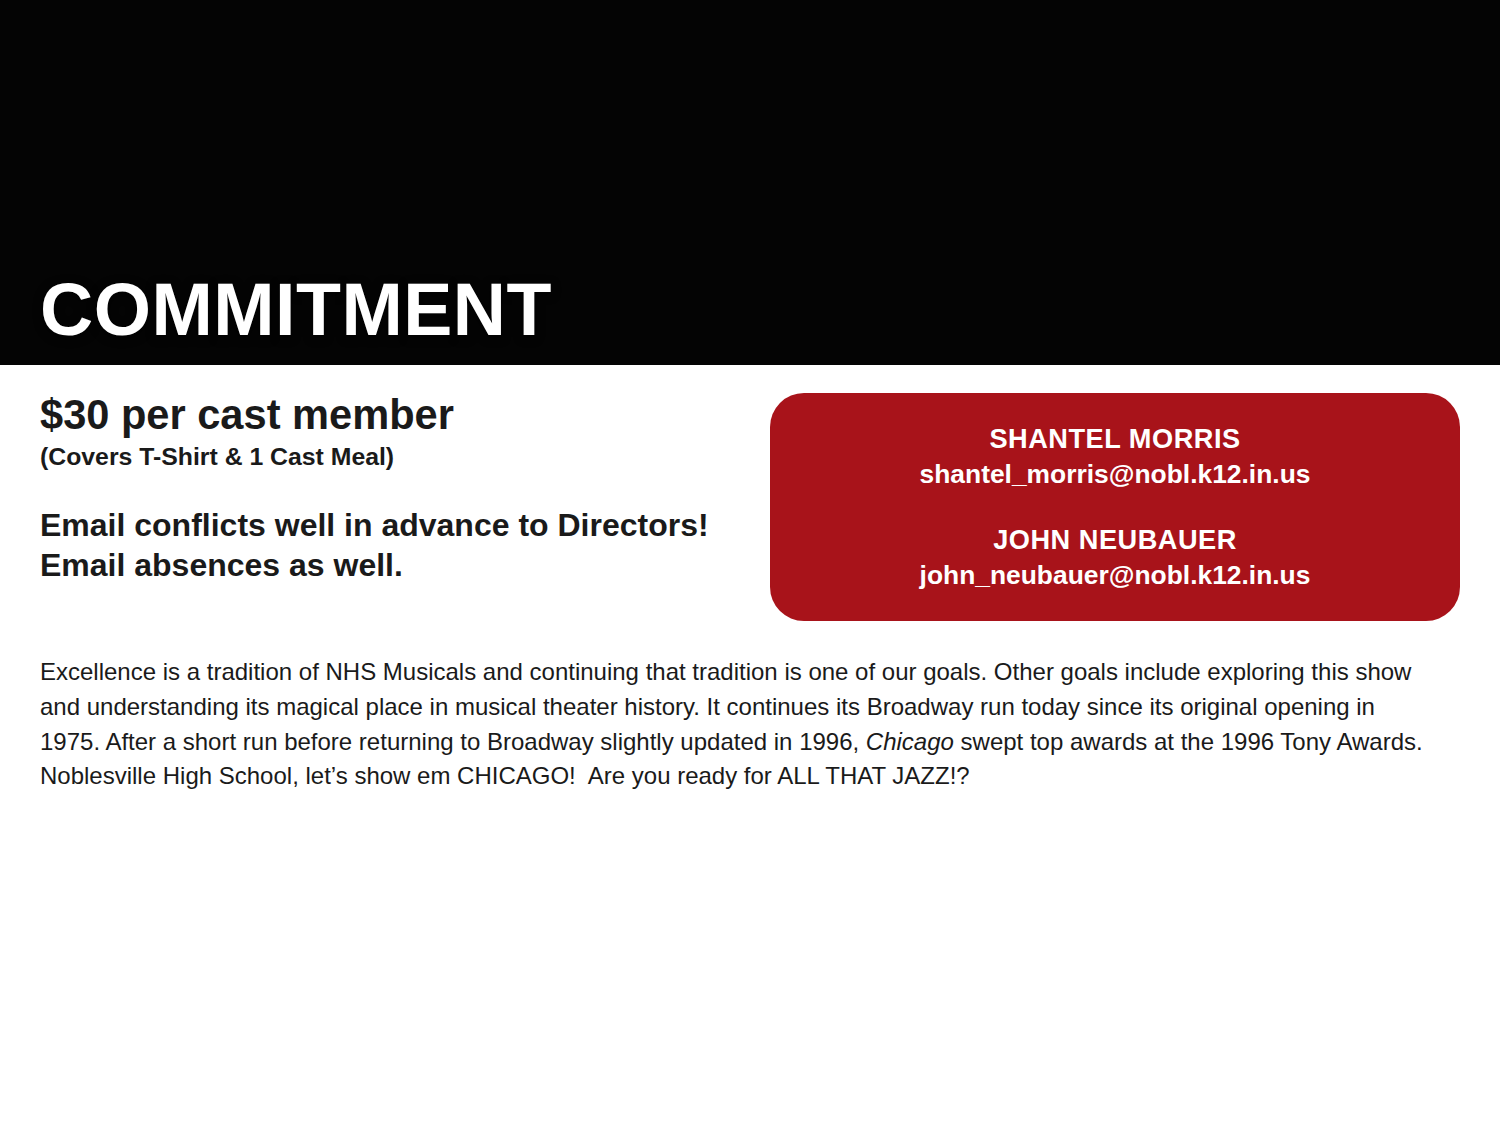COMMITMENT
$30 per cast member
(Covers T-Shirt & 1 Cast Meal)
Email conflicts well in advance to Directors!
Email absences as well.
SHANTEL MORRIS shantel_morris@nobl.k12.in.us
JOHN NEUBAUER john_neubauer@nobl.k12.in.us
Excellence is a tradition of NHS Musicals and continuing that tradition is one of our goals. Other goals include exploring this show and understanding its magical place in musical theater history. It continues its Broadway run today since its original opening in 1975. After a short run before returning to Broadway slightly updated in 1996, Chicago swept top awards at the 1996 Tony Awards. Noblesville High School, let’s show em CHICAGO! Are you ready for ALL THAT JAZZ!?